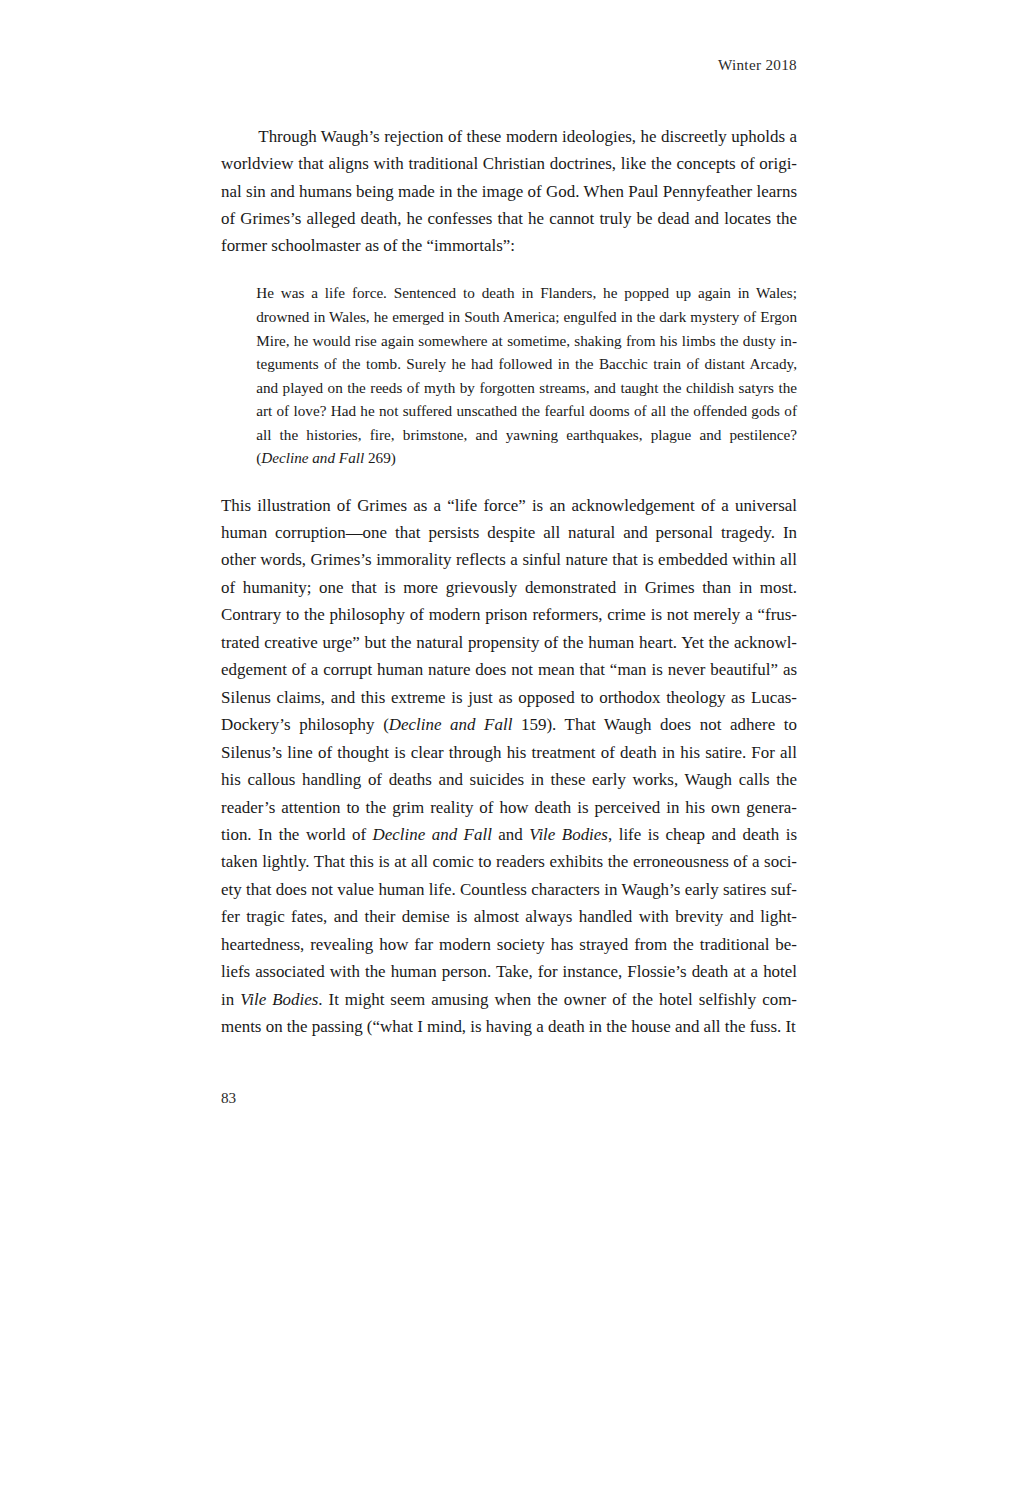Winter 2018
Through Waugh’s rejection of these modern ideologies, he discreetly upholds a worldview that aligns with traditional Christian doctrines, like the concepts of original sin and humans being made in the image of God. When Paul Pennyfeather learns of Grimes’s alleged death, he confesses that he cannot truly be dead and locates the former schoolmaster as of the “immortals”:
He was a life force. Sentenced to death in Flanders, he popped up again in Wales; drowned in Wales, he emerged in South America; engulfed in the dark mystery of Ergon Mire, he would rise again somewhere at sometime, shaking from his limbs the dusty integuments of the tomb. Surely he had followed in the Bacchic train of distant Arcady, and played on the reeds of myth by forgotten streams, and taught the childish satyrs the art of love? Had he not suffered unscathed the fearful dooms of all the offended gods of all the histories, fire, brimstone, and yawning earthquakes, plague and pestilence? (Decline and Fall 269)
This illustration of Grimes as a “life force” is an acknowledgement of a universal human corruption—one that persists despite all natural and personal tragedy. In other words, Grimes’s immorality reflects a sinful nature that is embedded within all of humanity; one that is more grievously demonstrated in Grimes than in most. Contrary to the philosophy of modern prison reformers, crime is not merely a “frustrated creative urge” but the natural propensity of the human heart. Yet the acknowledgement of a corrupt human nature does not mean that “man is never beautiful” as Silenus claims, and this extreme is just as opposed to orthodox theology as Lucas-Dockery’s philosophy (Decline and Fall 159). That Waugh does not adhere to Silenus’s line of thought is clear through his treatment of death in his satire. For all his callous handling of deaths and suicides in these early works, Waugh calls the reader’s attention to the grim reality of how death is perceived in his own generation. In the world of Decline and Fall and Vile Bodies, life is cheap and death is taken lightly. That this is at all comic to readers exhibits the erroneousness of a society that does not value human life. Countless characters in Waugh’s early satires suffer tragic fates, and their demise is almost always handled with brevity and lightheartedness, revealing how far modern society has strayed from the traditional beliefs associated with the human person. Take, for instance, Flossie’s death at a hotel in Vile Bodies. It might seem amusing when the owner of the hotel selfishly comments on the passing (“what I mind, is having a death in the house and all the fuss. It
83